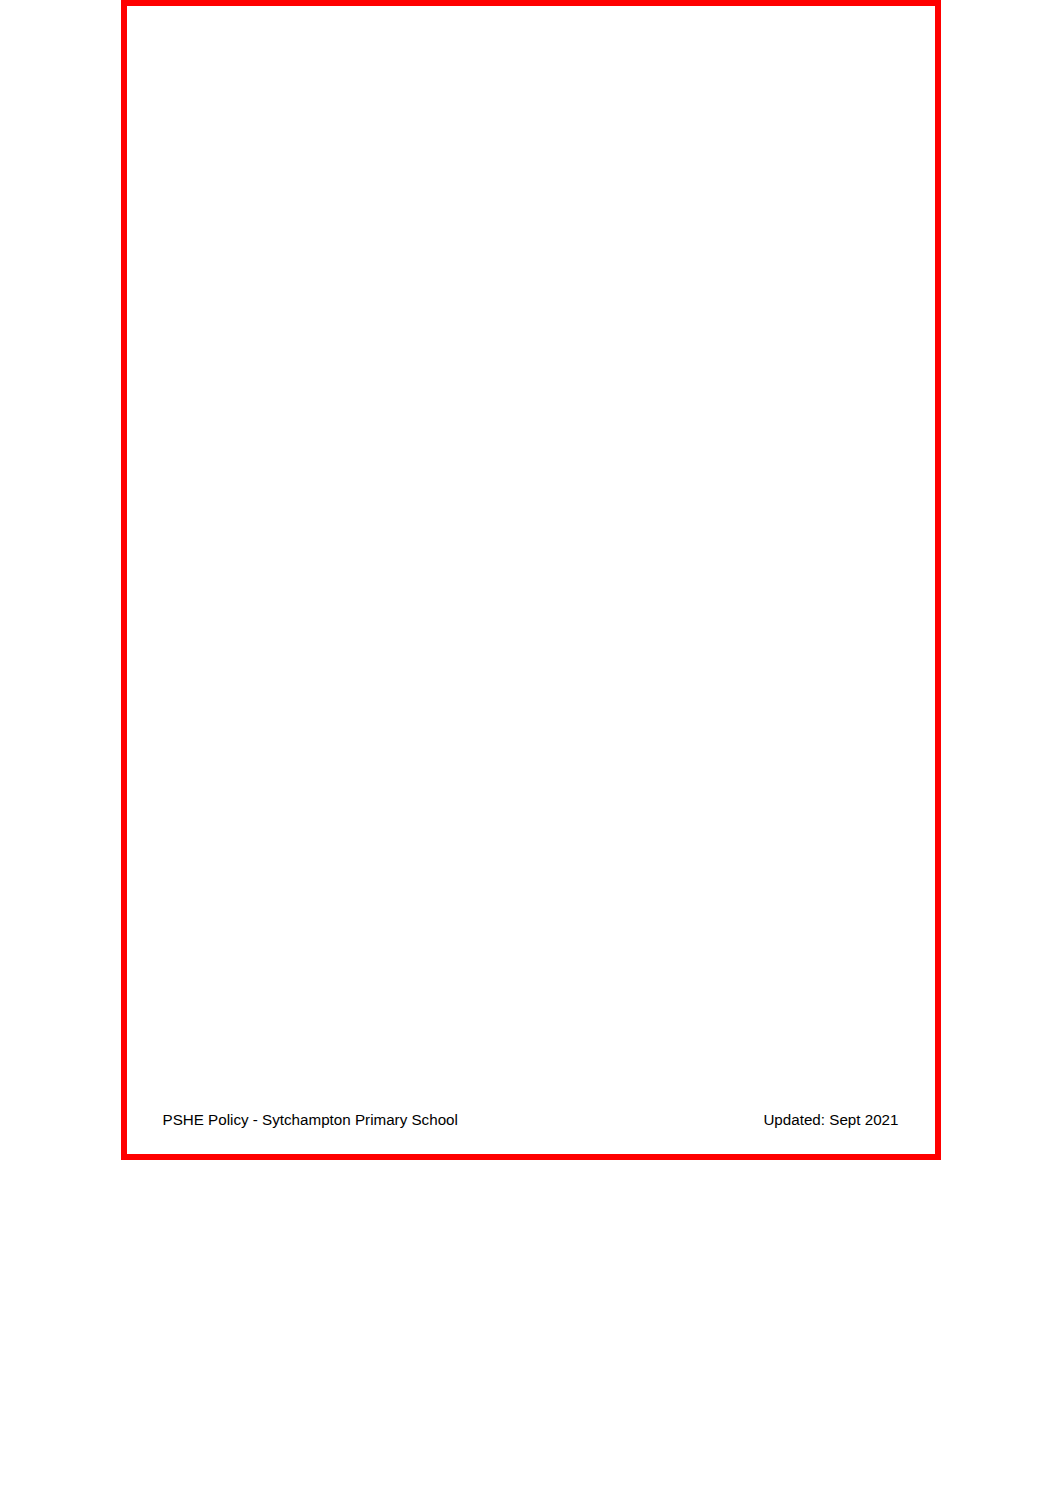PSHE Policy - Sytchampton Primary School
Updated: Sept 2021